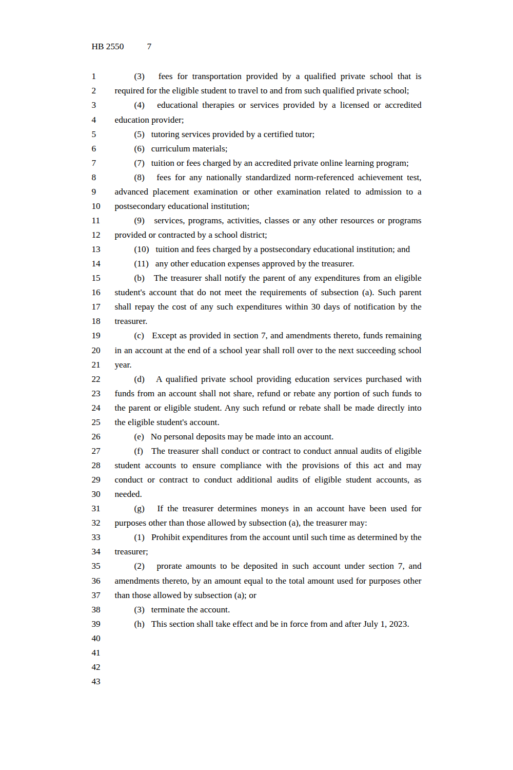HB 2550 7
| 1 2 3 4 5 6 7 8 9 10 11 12 13 14 15 16 17 18 19 20 21 22 23 24 25 26 27 28 29 30 31 32 33 34 35 36 37 38 39 40 41 42 43 | (3) fees for transportation provided by a qualified private school that is required for the eligible student to travel to and from such qualified private school; (4) educational therapies or services provided by a licensed or accredited education provider; (5) tutoring services provided by a certified tutor; (6) curriculum materials; (7) tuition or fees charged by an accredited private online learning program; (8) fees for any nationally standardized norm-referenced achievement test, advanced placement examination or other examination related to admission to a postsecondary educational institution; (9) services, programs, activities, classes or any other resources or programs provided or contracted by a school district; (10) tuition and fees charged by a postsecondary educational institution; and (11) any other education expenses approved by the treasurer. (b) The treasurer shall notify the parent of any expenditures from an eligible student's account that do not meet the requirements of subsection (a). Such parent shall repay the cost of any such expenditures within 30 days of notification by the treasurer. (c) Except as provided in section 7, and amendments thereto, funds remaining in an account at the end of a school year shall roll over to the next succeeding school year. (d) A qualified private school providing education services purchased with funds from an account shall not share, refund or rebate any portion of such funds to the parent or eligible student. Any such refund or rebate shall be made directly into the eligible student's account. (e) No personal deposits may be made into an account. (f) The treasurer shall conduct or contract to conduct annual audits of eligible student accounts to ensure compliance with the provisions of this act and may conduct or contract to conduct additional audits of eligible student accounts, as needed. (g) If the treasurer determines moneys in an account have been used for purposes other than those allowed by subsection (a), the treasurer may: (1) Prohibit expenditures from the account until such time as determined by the treasurer; (2) prorate amounts to be deposited in such account under section 7, and amendments thereto, by an amount equal to the total amount used for purposes other than those allowed by subsection (a); or (3) terminate the account. (h) This section shall take effect and be in force from and after July 1, 2023. |